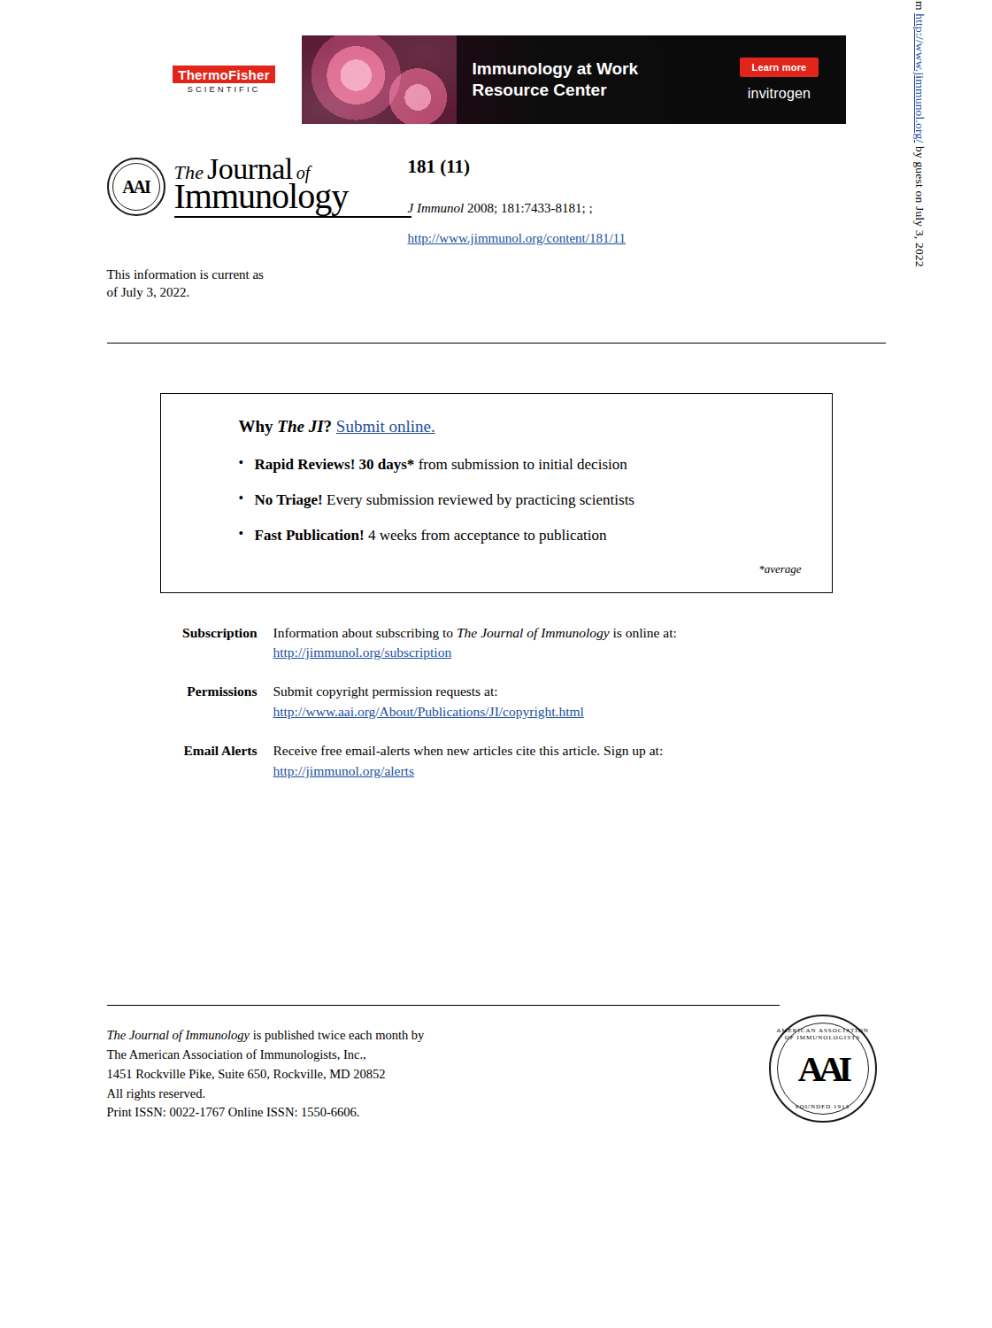ThermoFisher SCIENTIFIC
Immunology at Work
Resource Center
Learn more invitrogen
AAI
The Journal of Immunology
181 (11)
J Immunol 2008; 181:7433-8181; ;
http://www.jimmunol.org/content/181/11
This information is current as
of July 3, 2022.
Why The JI? Submit online.
Rapid Reviews! 30 days* from submission to initial decision
No Triage! Every submission reviewed by practicing scientists
Fast Publication! 4 weeks from acceptance to publication
*average
| Subscription | Information about subscribing to The Journal of Immunology is online at: http://jimmunol.org/subscription |
| Permissions | Submit copyright permission requests at: http://www.aai.org/About/Publications/JI/copyright.html |
| Email Alerts | Receive free email-alerts when new articles cite this article. Sign up at: http://jimmunol.org/alerts |
Downloaded from http://www.jimmunol.org/ by guest on July 3, 2022
The Journal of Immunology is published twice each month by
The American Association of Immunologists, Inc.,
1451 Rockville Pike, Suite 650, Rockville, MD 20852
All rights reserved.
Print ISSN: 0022-1767 Online ISSN: 1550-6606.
AMERICAN ASSOCIATION OF IMMUNOLOGISTS
AAI
FOUNDED 1913